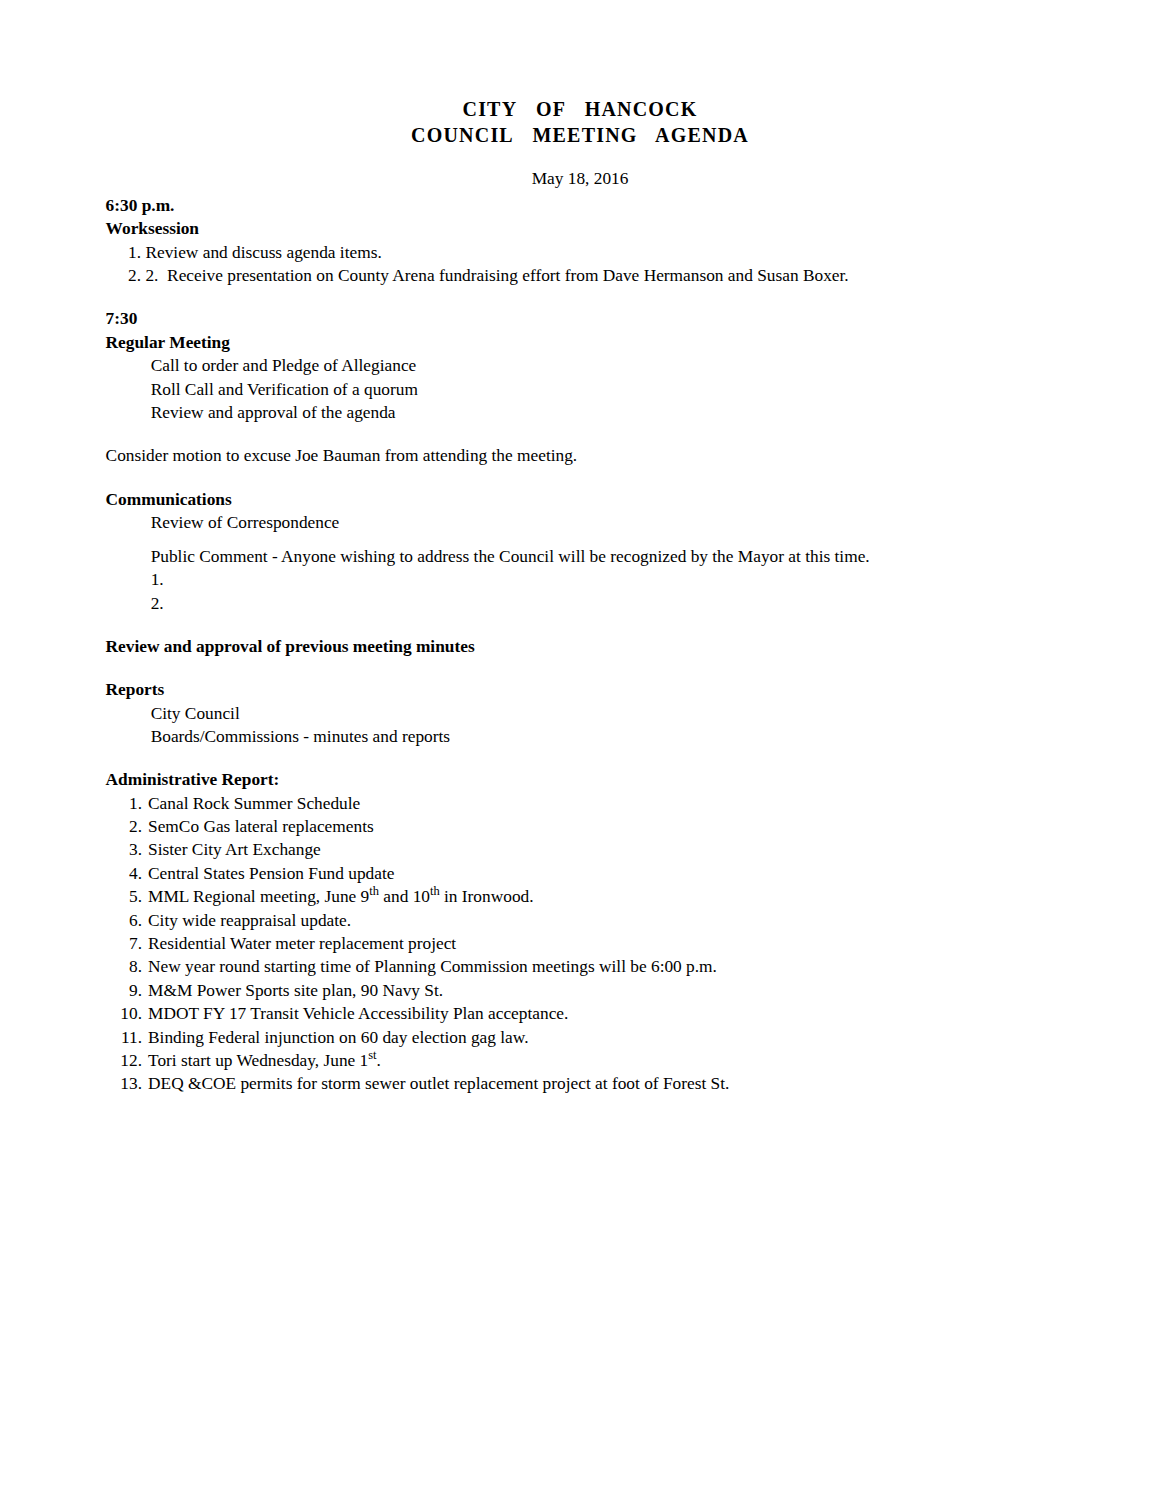CITY OF HANCOCK
COUNCIL MEETING AGENDA
May 18, 2016
6:30 p.m.
Worksession
Review and discuss agenda items.
2. Receive presentation on County Arena fundraising effort from Dave Hermanson and Susan Boxer.
7:30
Regular Meeting
Call to order and Pledge of Allegiance
Roll Call and Verification of a quorum
Review and approval of the agenda
Consider motion to excuse Joe Bauman from attending the meeting.
Communications
Review of Correspondence
Public Comment - Anyone wishing to address the Council will be recognized by the Mayor at this time.
1.
2.
Review and approval of previous meeting minutes
Reports
City Council
Boards/Commissions - minutes and reports
Administrative Report:
Canal Rock Summer Schedule
SemCo Gas lateral replacements
Sister City Art Exchange
Central States Pension Fund update
MML Regional meeting, June 9th and 10th in Ironwood.
City wide reappraisal update.
Residential Water meter replacement project
New year round starting time of Planning Commission meetings will be 6:00 p.m.
M&M Power Sports site plan, 90 Navy St.
MDOT FY 17 Transit Vehicle Accessibility Plan acceptance.
Binding Federal injunction on 60 day election gag law.
Tori start up Wednesday, June 1st.
DEQ &COE permits for storm sewer outlet replacement project at foot of Forest St.